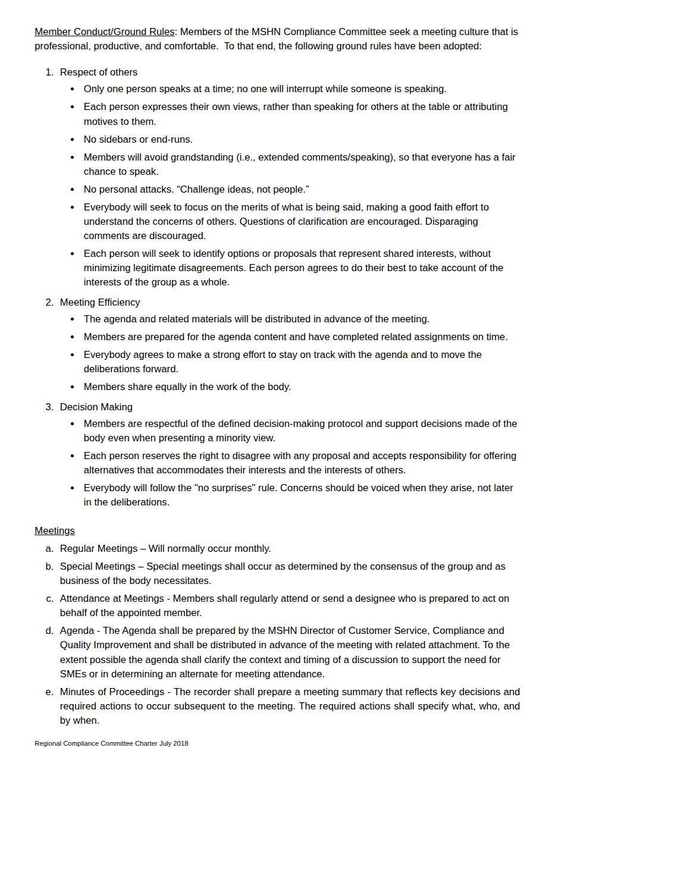Member Conduct/Ground Rules: Members of the MSHN Compliance Committee seek a meeting culture that is professional, productive, and comfortable. To that end, the following ground rules have been adopted:
Respect of others
Only one person speaks at a time; no one will interrupt while someone is speaking.
Each person expresses their own views, rather than speaking for others at the table or attributing motives to them.
No sidebars or end-runs.
Members will avoid grandstanding (i.e., extended comments/speaking), so that everyone has a fair chance to speak.
No personal attacks. “Challenge ideas, not people.”
Everybody will seek to focus on the merits of what is being said, making a good faith effort to understand the concerns of others. Questions of clarification are encouraged. Disparaging comments are discouraged.
Each person will seek to identify options or proposals that represent shared interests, without minimizing legitimate disagreements. Each person agrees to do their best to take account of the interests of the group as a whole.
Meeting Efficiency
The agenda and related materials will be distributed in advance of the meeting.
Members are prepared for the agenda content and have completed related assignments on time.
Everybody agrees to make a strong effort to stay on track with the agenda and to move the deliberations forward.
Members share equally in the work of the body.
Decision Making
Members are respectful of the defined decision-making protocol and support decisions made of the body even when presenting a minority view.
Each person reserves the right to disagree with any proposal and accepts responsibility for offering alternatives that accommodates their interests and the interests of others.
Everybody will follow the "no surprises" rule. Concerns should be voiced when they arise, not later in the deliberations.
Meetings
Regular Meetings – Will normally occur monthly.
Special Meetings – Special meetings shall occur as determined by the consensus of the group and as business of the body necessitates.
Attendance at Meetings - Members shall regularly attend or send a designee who is prepared to act on behalf of the appointed member.
Agenda - The Agenda shall be prepared by the MSHN Director of Customer Service, Compliance and Quality Improvement and shall be distributed in advance of the meeting with related attachment. To the extent possible the agenda shall clarify the context and timing of a discussion to support the need for SMEs or in determining an alternate for meeting attendance.
Minutes of Proceedings - The recorder shall prepare a meeting summary that reflects key decisions and required actions to occur subsequent to the meeting. The required actions shall specify what, who, and by when.
Regional Compliance Committee Charter July 2018